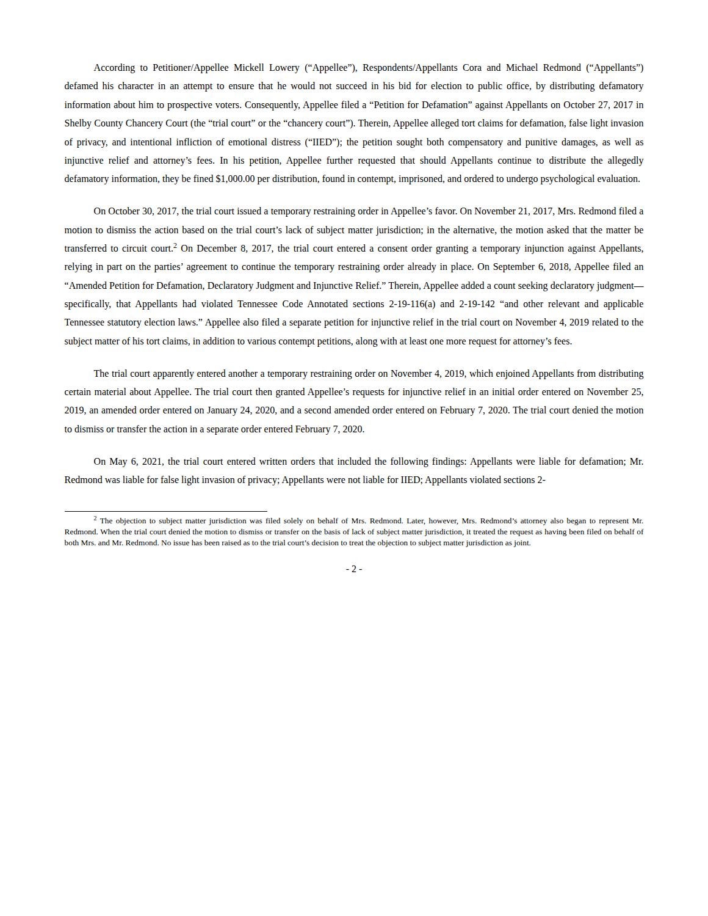According to Petitioner/Appellee Mickell Lowery (“Appellee”), Respondents/Appellants Cora and Michael Redmond (“Appellants”) defamed his character in an attempt to ensure that he would not succeed in his bid for election to public office, by distributing defamatory information about him to prospective voters. Consequently, Appellee filed a “Petition for Defamation” against Appellants on October 27, 2017 in Shelby County Chancery Court (the “trial court” or the “chancery court”). Therein, Appellee alleged tort claims for defamation, false light invasion of privacy, and intentional infliction of emotional distress (“IIED”); the petition sought both compensatory and punitive damages, as well as injunctive relief and attorney’s fees. In his petition, Appellee further requested that should Appellants continue to distribute the allegedly defamatory information, they be fined $1,000.00 per distribution, found in contempt, imprisoned, and ordered to undergo psychological evaluation.
On October 30, 2017, the trial court issued a temporary restraining order in Appellee’s favor. On November 21, 2017, Mrs. Redmond filed a motion to dismiss the action based on the trial court’s lack of subject matter jurisdiction; in the alternative, the motion asked that the matter be transferred to circuit court.2 On December 8, 2017, the trial court entered a consent order granting a temporary injunction against Appellants, relying in part on the parties’ agreement to continue the temporary restraining order already in place. On September 6, 2018, Appellee filed an “Amended Petition for Defamation, Declaratory Judgment and Injunctive Relief.” Therein, Appellee added a count seeking declaratory judgment—specifically, that Appellants had violated Tennessee Code Annotated sections 2-19-116(a) and 2-19-142 “and other relevant and applicable Tennessee statutory election laws.” Appellee also filed a separate petition for injunctive relief in the trial court on November 4, 2019 related to the subject matter of his tort claims, in addition to various contempt petitions, along with at least one more request for attorney’s fees.
The trial court apparently entered another a temporary restraining order on November 4, 2019, which enjoined Appellants from distributing certain material about Appellee. The trial court then granted Appellee’s requests for injunctive relief in an initial order entered on November 25, 2019, an amended order entered on January 24, 2020, and a second amended order entered on February 7, 2020. The trial court denied the motion to dismiss or transfer the action in a separate order entered February 7, 2020.
On May 6, 2021, the trial court entered written orders that included the following findings: Appellants were liable for defamation; Mr. Redmond was liable for false light invasion of privacy; Appellants were not liable for IIED; Appellants violated sections 2-
2 The objection to subject matter jurisdiction was filed solely on behalf of Mrs. Redmond. Later, however, Mrs. Redmond’s attorney also began to represent Mr. Redmond. When the trial court denied the motion to dismiss or transfer on the basis of lack of subject matter jurisdiction, it treated the request as having been filed on behalf of both Mrs. and Mr. Redmond. No issue has been raised as to the trial court’s decision to treat the objection to subject matter jurisdiction as joint.
- 2 -